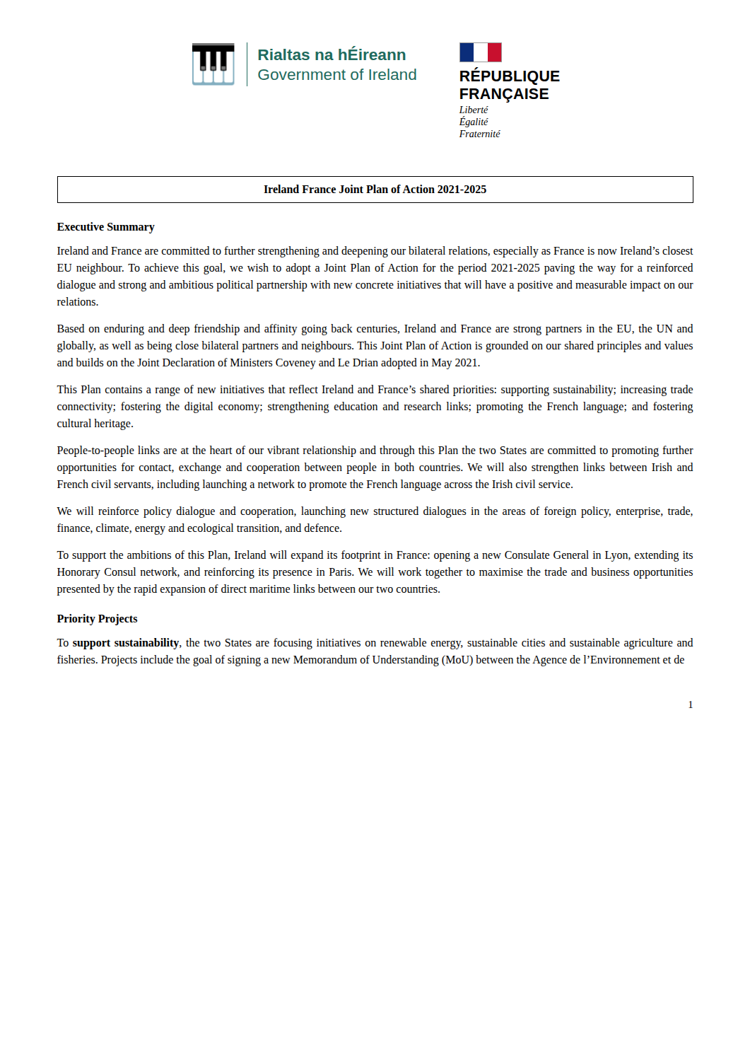🎹
Rialtas na hÉireann
Government of Ireland
RÉPUBLIQUE
FRANÇAISE
Liberté
Égalité
Fraternité
Ireland France Joint Plan of Action 2021-2025
Executive Summary
Ireland and France are committed to further strengthening and deepening our bilateral relations, especially as France is now Ireland’s closest EU neighbour. To achieve this goal, we wish to adopt a Joint Plan of Action for the period 2021-2025 paving the way for a reinforced dialogue and strong and ambitious political partnership with new concrete initiatives that will have a positive and measurable impact on our relations.
Based on enduring and deep friendship and affinity going back centuries, Ireland and France are strong partners in the EU, the UN and globally, as well as being close bilateral partners and neighbours. This Joint Plan of Action is grounded on our shared principles and values and builds on the Joint Declaration of Ministers Coveney and Le Drian adopted in May 2021.
This Plan contains a range of new initiatives that reflect Ireland and France’s shared priorities: supporting sustainability; increasing trade connectivity; fostering the digital economy; strengthening education and research links; promoting the French language; and fostering cultural heritage.
People-to-people links are at the heart of our vibrant relationship and through this Plan the two States are committed to promoting further opportunities for contact, exchange and cooperation between people in both countries. We will also strengthen links between Irish and French civil servants, including launching a network to promote the French language across the Irish civil service.
We will reinforce policy dialogue and cooperation, launching new structured dialogues in the areas of foreign policy, enterprise, trade, finance, climate, energy and ecological transition, and defence.
To support the ambitions of this Plan, Ireland will expand its footprint in France: opening a new Consulate General in Lyon, extending its Honorary Consul network, and reinforcing its presence in Paris. We will work together to maximise the trade and business opportunities presented by the rapid expansion of direct maritime links between our two countries.
Priority Projects
To support sustainability, the two States are focusing initiatives on renewable energy, sustainable cities and sustainable agriculture and fisheries. Projects include the goal of signing a new Memorandum of Understanding (MoU) between the Agence de l’Environnement et de
1